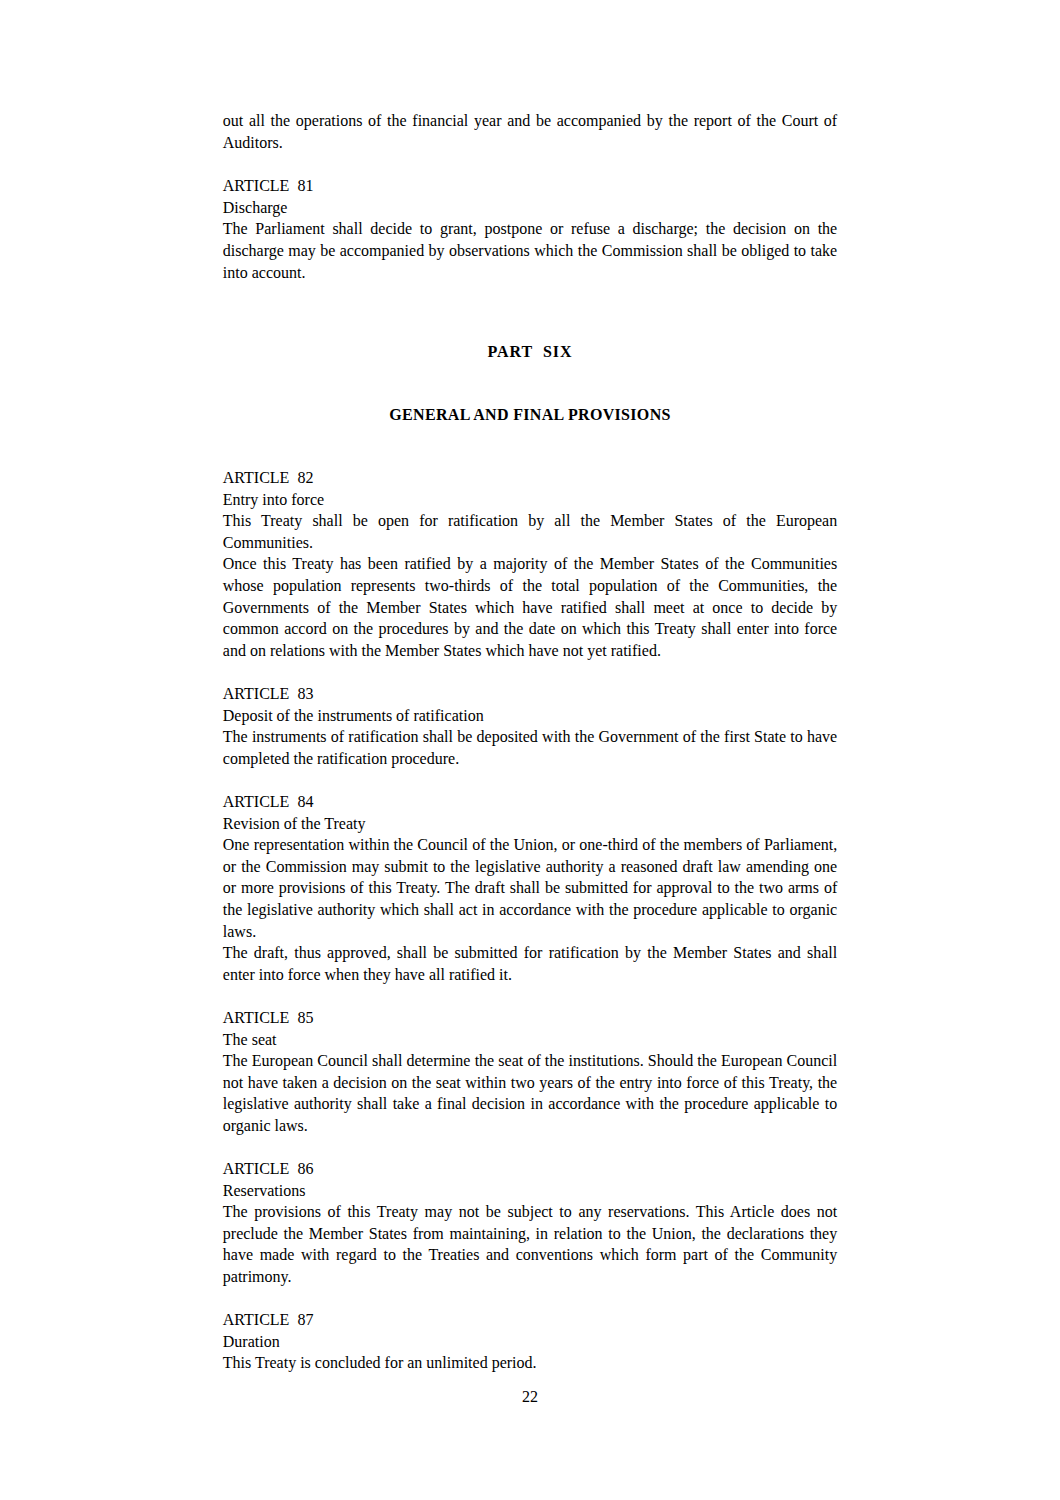out all the operations of the financial year and be accompanied by the report of the Court of Auditors.
ARTICLE 81
Discharge
The Parliament shall decide to grant, postpone or refuse a discharge; the decision on the discharge may be accompanied by observations which the Commission shall be obliged to take into account.
PART SIX
GENERAL AND FINAL PROVISIONS
ARTICLE 82
Entry into force
This Treaty shall be open for ratification by all the Member States of the European Communities.
Once this Treaty has been ratified by a majority of the Member States of the Communities whose population represents two-thirds of the total population of the Communities, the Governments of the Member States which have ratified shall meet at once to decide by common accord on the procedures by and the date on which this Treaty shall enter into force and on relations with the Member States which have not yet ratified.
ARTICLE 83
Deposit of the instruments of ratification
The instruments of ratification shall be deposited with the Government of the first State to have completed the ratification procedure.
ARTICLE 84
Revision of the Treaty
One representation within the Council of the Union, or one-third of the members of Parliament, or the Commission may submit to the legislative authority a reasoned draft law amending one or more provisions of this Treaty. The draft shall be submitted for approval to the two arms of the legislative authority which shall act in accordance with the procedure applicable to organic laws.
The draft, thus approved, shall be submitted for ratification by the Member States and shall enter into force when they have all ratified it.
ARTICLE 85
The seat
The European Council shall determine the seat of the institutions. Should the European Council not have taken a decision on the seat within two years of the entry into force of this Treaty, the legislative authority shall take a final decision in accordance with the procedure applicable to organic laws.
ARTICLE 86
Reservations
The provisions of this Treaty may not be subject to any reservations. This Article does not preclude the Member States from maintaining, in relation to the Union, the declarations they have made with regard to the Treaties and conventions which form part of the Community patrimony.
ARTICLE 87
Duration
This Treaty is concluded for an unlimited period.
22